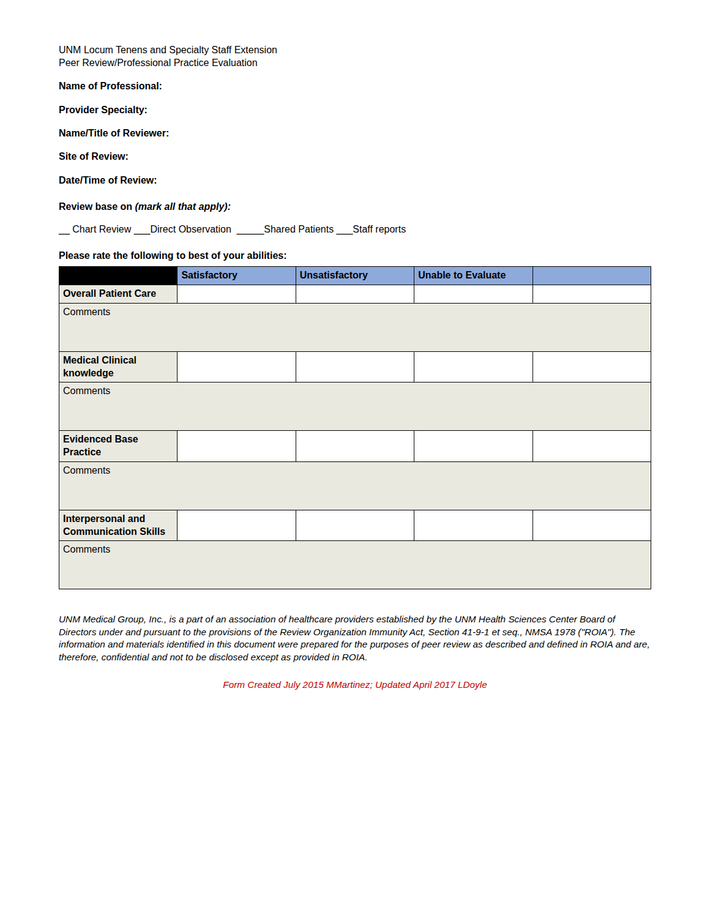UNM Locum Tenens and Specialty Staff Extension
Peer Review/Professional Practice Evaluation
Name of Professional:
Provider Specialty:
Name/Title of Reviewer:
Site of Review:
Date/Time of Review:
Review base on (mark all that apply):
__ Chart Review ___Direct Observation _____Shared Patients ___Staff reports
Please rate the following to best of your abilities:
| | Satisfactory | Unsatisfactory | Unable to Evaluate | |
| --- | --- | --- | --- | --- |
| Overall Patient Care | | | | |
| Comments |
| Medical Clinical knowledge | | | | |
| Comments |
| Evidenced Base Practice | | | | |
| Comments |
| Interpersonal and Communication Skills | | | | |
| Comments |
UNM Medical Group, Inc., is a part of an association of healthcare providers established by the UNM Health Sciences Center Board of Directors under and pursuant to the provisions of the Review Organization Immunity Act, Section 41-9-1 et seq., NMSA 1978 ("ROIA"). The information and materials identified in this document were prepared for the purposes of peer review as described and defined in ROIA and are, therefore, confidential and not to be disclosed except as provided in ROIA.
Form Created July 2015 MMartinez; Updated April 2017 LDoyle